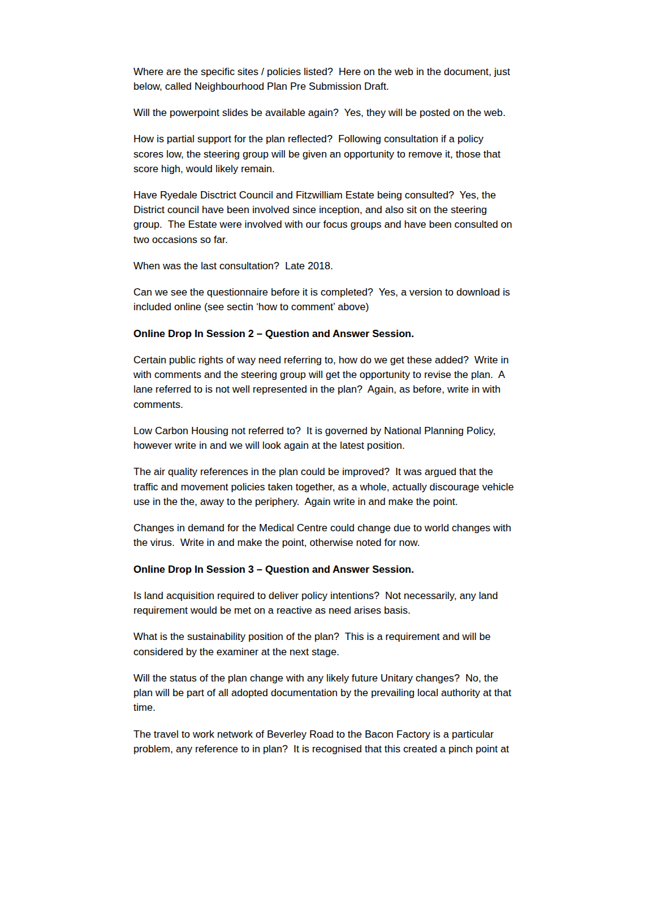Where are the specific sites / policies listed? Here on the web in the document, just below, called Neighbourhood Plan Pre Submission Draft.
Will the powerpoint slides be available again? Yes, they will be posted on the web.
How is partial support for the plan reflected? Following consultation if a policy scores low, the steering group will be given an opportunity to remove it, those that score high, would likely remain.
Have Ryedale Disctrict Council and Fitzwilliam Estate being consulted? Yes, the District council have been involved since inception, and also sit on the steering group. The Estate were involved with our focus groups and have been consulted on two occasions so far.
When was the last consultation? Late 2018.
Can we see the questionnaire before it is completed? Yes, a version to download is included online (see sectin ‘how to comment’ above)
Online Drop In Session 2 – Question and Answer Session.
Certain public rights of way need referring to, how do we get these added? Write in with comments and the steering group will get the opportunity to revise the plan. A lane referred to is not well represented in the plan? Again, as before, write in with comments.
Low Carbon Housing not referred to? It is governed by National Planning Policy, however write in and we will look again at the latest position.
The air quality references in the plan could be improved? It was argued that the traffic and movement policies taken together, as a whole, actually discourage vehicle use in the the, away to the periphery. Again write in and make the point.
Changes in demand for the Medical Centre could change due to world changes with the virus. Write in and make the point, otherwise noted for now.
Online Drop In Session 3 – Question and Answer Session.
Is land acquisition required to deliver policy intentions? Not necessarily, any land requirement would be met on a reactive as need arises basis.
What is the sustainability position of the plan? This is a requirement and will be considered by the examiner at the next stage.
Will the status of the plan change with any likely future Unitary changes? No, the plan will be part of all adopted documentation by the prevailing local authority at that time.
The travel to work network of Beverley Road to the Bacon Factory is a particular problem, any reference to in plan? It is recognised that this created a pinch point at